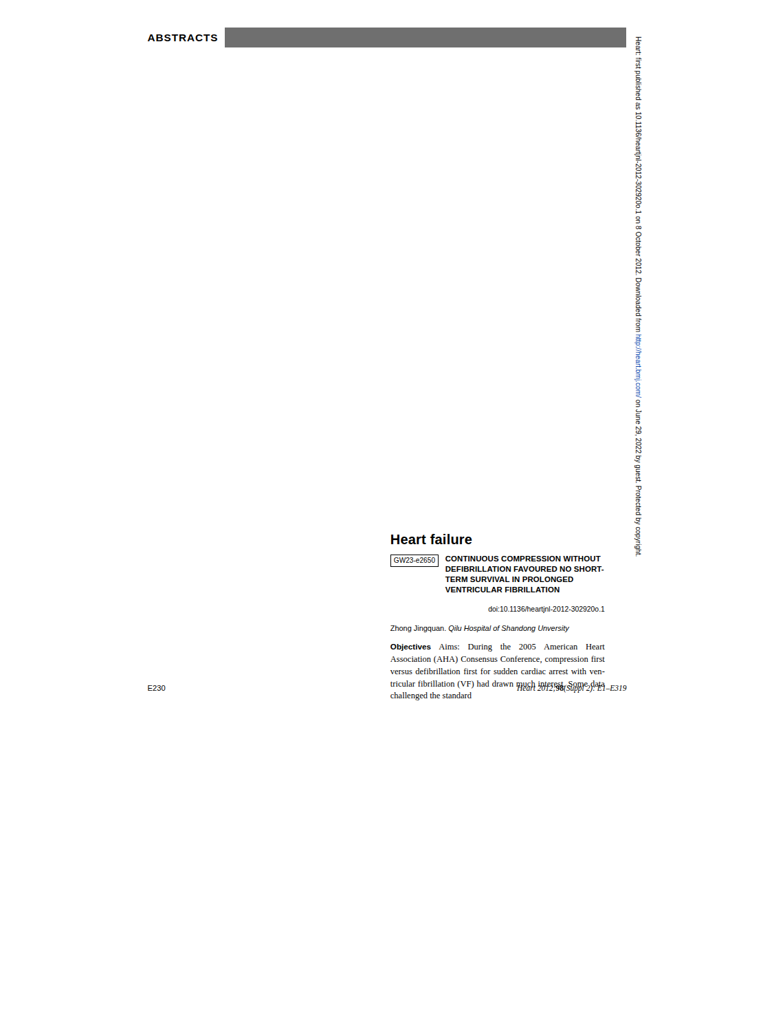ABSTRACTS
Heart: first published as 10.1136/heartjnl-2012-302920o.1 on 8 October 2012. Downloaded from http://heart.bmj.com/ on June 29, 2022 by guest. Protected by copyright.
Heart failure
GW23-e2650
Continuous compression without defibrillation favoured no short-term survival in prolonged ventricular fibrillation
doi:10.1136/heartjnl-2012-302920o.1
Zhong Jingquan. Qilu Hospital of Shandong Unversity
Objectives Aims: During the 2005 American Heart Association (AHA) Consensus Conference, compression first versus defibrillation first for sudden cardiac arrest with ventricular fibrillation (VF) had drawn much interest. Some data challenged the standard
E230
Heart 2012;98(Suppl 2): E1–E319